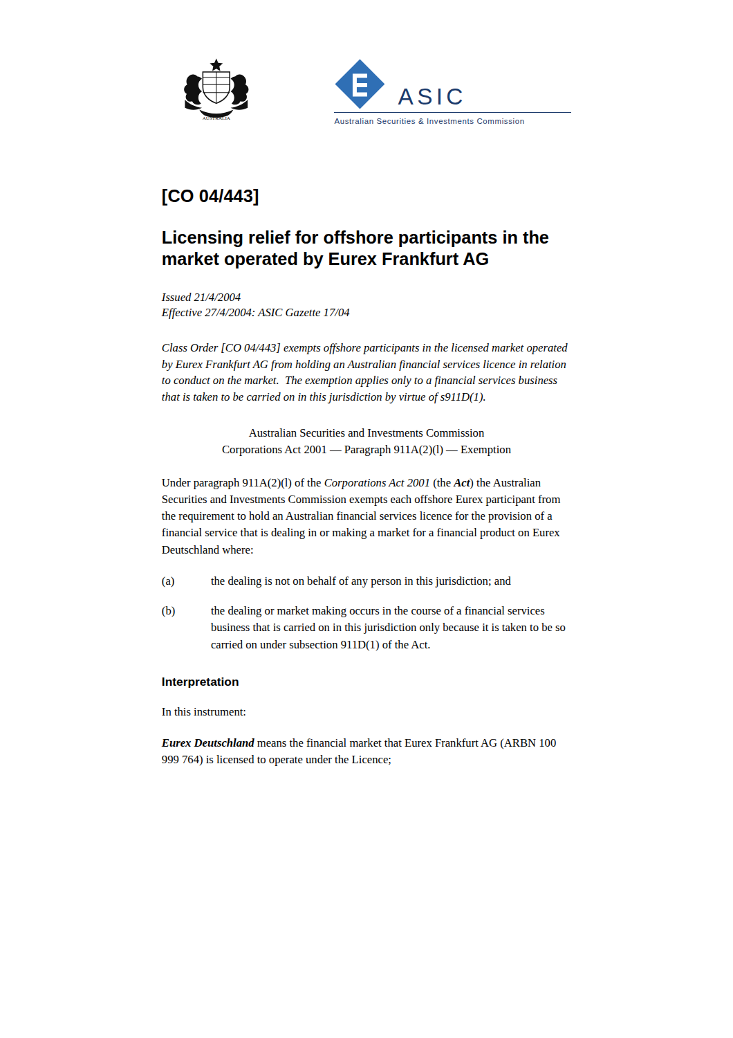AUSTRALIA
ASIC
Australian Securities & Investments Commission
[CO 04/443]
Licensing relief for offshore participants in the market operated by Eurex Frankfurt AG
Issued 21/4/2004
Effective 27/4/2004: ASIC Gazette 17/04
Class Order [CO 04/443] exempts offshore participants in the licensed market operated by Eurex Frankfurt AG from holding an Australian financial services licence in relation to conduct on the market. The exemption applies only to a financial services business that is taken to be carried on in this jurisdiction by virtue of s911D(1).
Australian Securities and Investments Commission
Corporations Act 2001 — Paragraph 911A(2)(l) — Exemption
Under paragraph 911A(2)(l) of the Corporations Act 2001 (the Act) the Australian Securities and Investments Commission exempts each offshore Eurex participant from the requirement to hold an Australian financial services licence for the provision of a financial service that is dealing in or making a market for a financial product on Eurex Deutschland where:
(a)
the dealing is not on behalf of any person in this jurisdiction; and
(b)
the dealing or market making occurs in the course of a financial services business that is carried on in this jurisdiction only because it is taken to be so carried on under subsection 911D(1) of the Act.
Interpretation
In this instrument:
Eurex Deutschland means the financial market that Eurex Frankfurt AG (ARBN 100 999 764) is licensed to operate under the Licence;